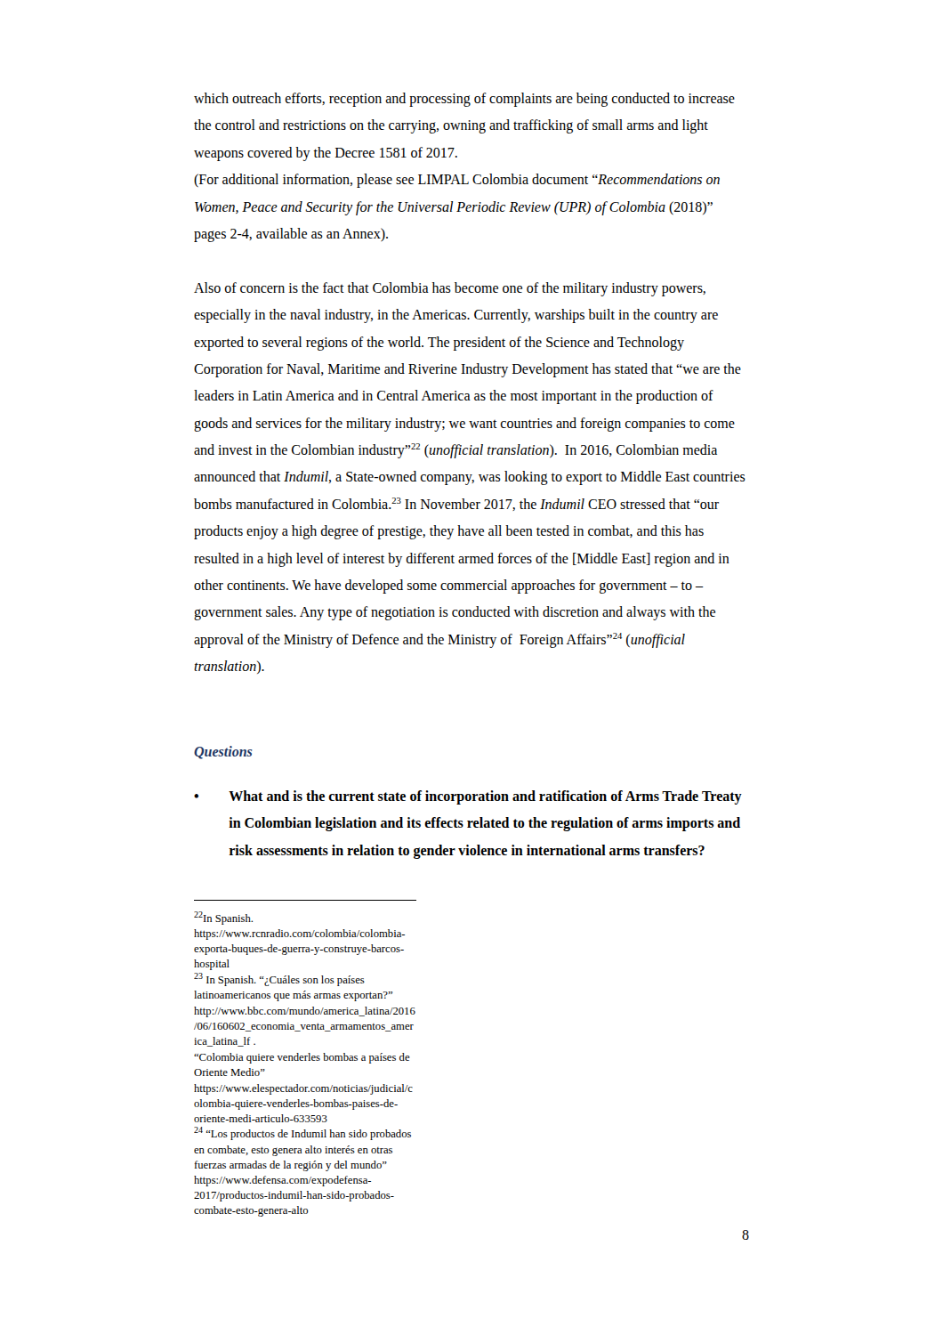which outreach efforts, reception and processing of complaints are being conducted to increase the control and restrictions on the carrying, owning and trafficking of small arms and light weapons covered by the Decree 1581 of 2017.
(For additional information, please see LIMPAL Colombia document “Recommendations on Women, Peace and Security for the Universal Periodic Review (UPR) of Colombia (2018)” pages 2-4, available as an Annex).
Also of concern is the fact that Colombia has become one of the military industry powers, especially in the naval industry, in the Americas. Currently, warships built in the country are exported to several regions of the world. The president of the Science and Technology Corporation for Naval, Maritime and Riverine Industry Development has stated that “we are the leaders in Latin America and in Central America as the most important in the production of goods and services for the military industry; we want countries and foreign companies to come and invest in the Colombian industry”22 (unofficial translation). In 2016, Colombian media announced that Indumil, a State-owned company, was looking to export to Middle East countries bombs manufactured in Colombia.23 In November 2017, the Indumil CEO stressed that “our products enjoy a high degree of prestige, they have all been tested in combat, and this has resulted in a high level of interest by different armed forces of the [Middle East] region and in other continents. We have developed some commercial approaches for government – to –government sales. Any type of negotiation is conducted with discretion and always with the approval of the Ministry of Defence and the Ministry of Foreign Affairs”24 (unofficial translation).
Questions
• What and is the current state of incorporation and ratification of Arms Trade Treaty in Colombian legislation and its effects related to the regulation of arms imports and risk assessments in relation to gender violence in international arms transfers?
22In Spanish. https://www.rcnradio.com/colombia/colombia-exporta-buques-de-guerra-y-construye-barcos-hospital
23 In Spanish. “¿Cuáles son los países latinoamericanos que más armas exportan?”
http://www.bbc.com/mundo/america_latina/2016/06/160602_economia_venta_armamentos_america_latina_lf .
“Colombia quiere venderles bombas a países de Oriente Medio”
https://www.elespectador.com/noticias/judicial/colombia-quiere-venderles-bombas-paises-de-oriente-medi-articulo-633593
24 “Los productos de Indumil han sido probados en combate, esto genera alto interés en otras fuerzas armadas de la región y del mundo” https://www.defensa.com/expodefensa-2017/productos-indumil-han-sido-probados-combate-esto-genera-alto
8